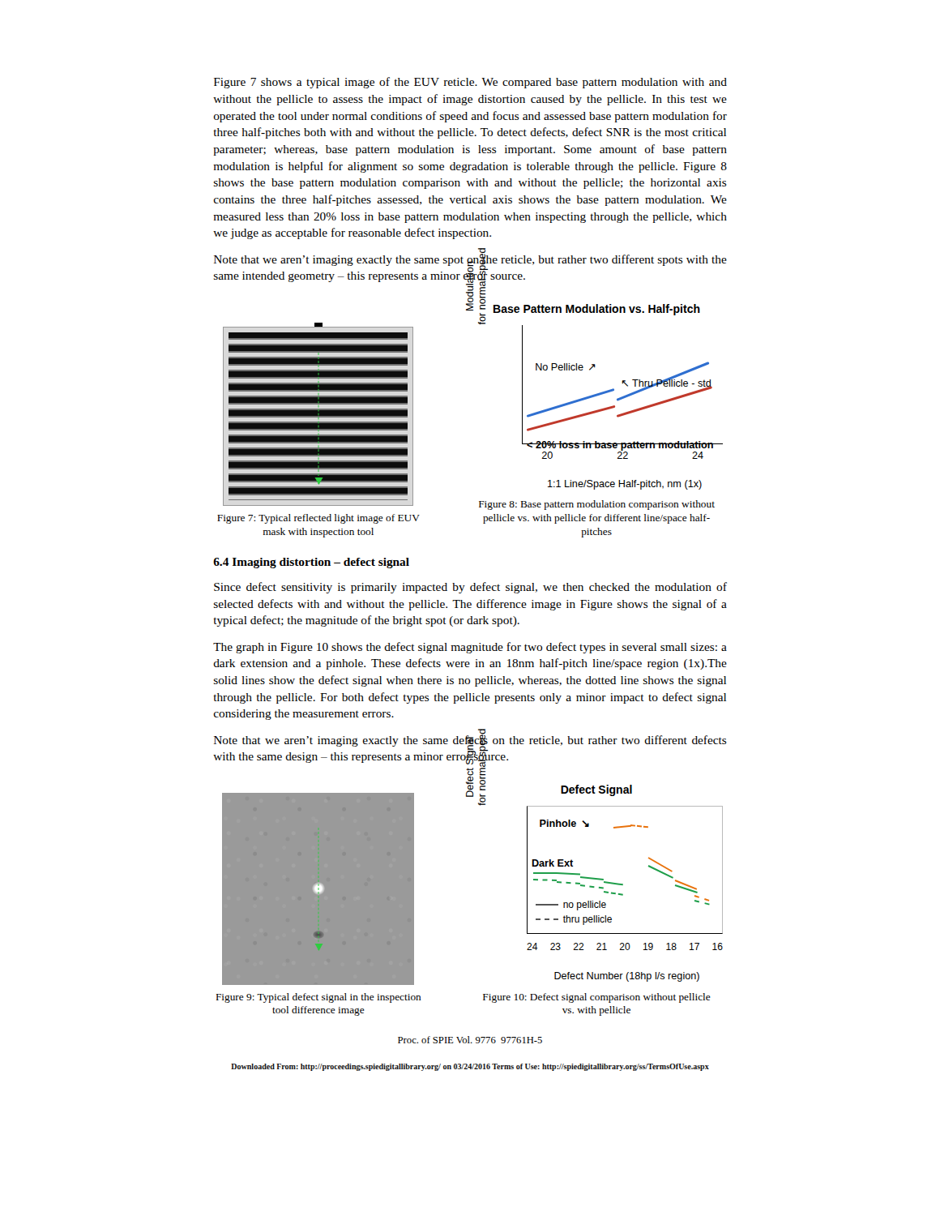Figure 7 shows a typical image of the EUV reticle. We compared base pattern modulation with and without the pellicle to assess the impact of image distortion caused by the pellicle. In this test we operated the tool under normal conditions of speed and focus and assessed base pattern modulation for three half-pitches both with and without the pellicle. To detect defects, defect SNR is the most critical parameter; whereas, base pattern modulation is less important. Some amount of base pattern modulation is helpful for alignment so some degradation is tolerable through the pellicle. Figure 8 shows the base pattern modulation comparison with and without the pellicle; the horizontal axis contains the three half-pitches assessed, the vertical axis shows the base pattern modulation. We measured less than 20% loss in base pattern modulation when inspecting through the pellicle, which we judge as acceptable for reasonable defect inspection.
Note that we aren’t imaging exactly the same spot on the reticle, but rather two different spots with the same intended geometry – this represents a minor error source.
Figure 7: Typical reflected light image of EUV mask with inspection tool
Base Pattern Modulation vs. Half-pitch
Modulation
for normal speed
No Pellicle ↗
↖ Thru Pellicle - std
< 20% loss in base pattern modulation
202224
1:1 Line/Space Half-pitch, nm (1x)
Figure 8: Base pattern modulation comparison without pellicle vs. with pellicle for different line/space half-pitches
6.4 Imaging distortion – defect signal
Since defect sensitivity is primarily impacted by defect signal, we then checked the modulation of selected defects with and without the pellicle. The difference image in Figure shows the signal of a typical defect; the magnitude of the bright spot (or dark spot).
The graph in Figure 10 shows the defect signal magnitude for two defect types in several small sizes: a dark extension and a pinhole. These defects were in an 18nm half-pitch line/space region (1x).The solid lines show the defect signal when there is no pellicle, whereas, the dotted line shows the signal through the pellicle. For both defect types the pellicle presents only a minor impact to defect signal considering the measurement errors.
Note that we aren’t imaging exactly the same defects on the reticle, but rather two different defects with the same design – this represents a minor error source.
Figure 9: Typical defect signal in the inspection tool difference image
Defect Signal
Defect Signal
for normal speed
Pinhole ↘
Dark Ext
no pellicle
thru pellicle
242322212019181716
Defect Number (18hp l/s region)
Figure 10: Defect signal comparison without pellicle vs. with pellicle
Proc. of SPIE Vol. 9776 97761H-5
Downloaded From: http://proceedings.spiedigitallibrary.org/ on 03/24/2016 Terms of Use: http://spiedigitallibrary.org/ss/TermsOfUse.aspx